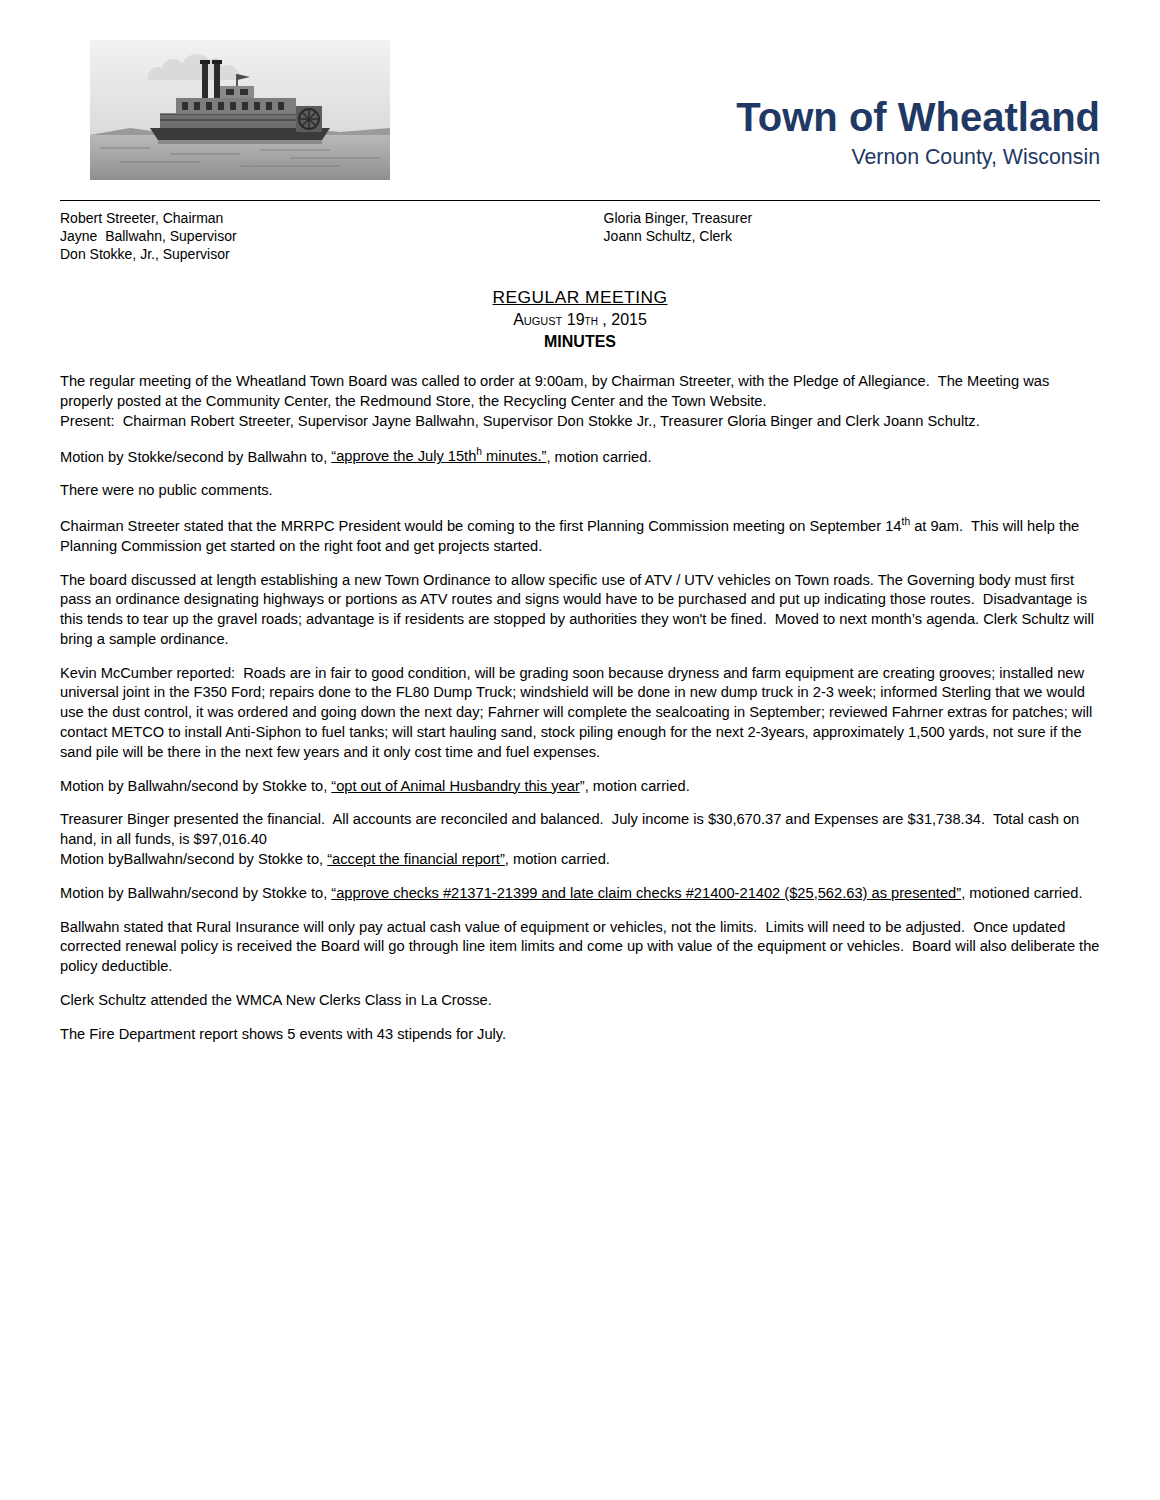Town of Wheatland
Vernon County, Wisconsin
| Robert Streeter, Chairman | Gloria Binger, Treasurer |
| Jayne Ballwahn, Supervisor | Joann Schultz, Clerk |
| Don Stokke, Jr., Supervisor | |
REGULAR MEETING
August 19th , 2015
MINUTES
The regular meeting of the Wheatland Town Board was called to order at 9:00am, by Chairman Streeter, with the Pledge of Allegiance. The Meeting was properly posted at the Community Center, the Redmound Store, the Recycling Center and the Town Website.
Present: Chairman Robert Streeter, Supervisor Jayne Ballwahn, Supervisor Don Stokke Jr., Treasurer Gloria Binger and Clerk Joann Schultz.
Motion by Stokke/second by Ballwahn to, “approve the July 15thh minutes.”, motion carried.
There were no public comments.
Chairman Streeter stated that the MRRPC President would be coming to the first Planning Commission meeting on September 14th at 9am. This will help the Planning Commission get started on the right foot and get projects started.
The board discussed at length establishing a new Town Ordinance to allow specific use of ATV / UTV vehicles on Town roads. The Governing body must first pass an ordinance designating highways or portions as ATV routes and signs would have to be purchased and put up indicating those routes. Disadvantage is this tends to tear up the gravel roads; advantage is if residents are stopped by authorities they won't be fined. Moved to next month’s agenda. Clerk Schultz will bring a sample ordinance.
Kevin McCumber reported: Roads are in fair to good condition, will be grading soon because dryness and farm equipment are creating grooves; installed new universal joint in the F350 Ford; repairs done to the FL80 Dump Truck; windshield will be done in new dump truck in 2-3 week; informed Sterling that we would use the dust control, it was ordered and going down the next day; Fahrner will complete the sealcoating in September; reviewed Fahrner extras for patches; will contact METCO to install Anti-Siphon to fuel tanks; will start hauling sand, stock piling enough for the next 2-3years, approximately 1,500 yards, not sure if the sand pile will be there in the next few years and it only cost time and fuel expenses.
Motion by Ballwahn/second by Stokke to, “opt out of Animal Husbandry this year”, motion carried.
Treasurer Binger presented the financial. All accounts are reconciled and balanced. July income is $30,670.37 and Expenses are $31,738.34. Total cash on hand, in all funds, is $97,016.40
Motion byBallwahn/second by Stokke to, “accept the financial report”, motion carried.
Motion by Ballwahn/second by Stokke to, “approve checks #21371-21399 and late claim checks #21400-21402 ($25,562.63) as presented”, motioned carried.
Ballwahn stated that Rural Insurance will only pay actual cash value of equipment or vehicles, not the limits. Limits will need to be adjusted. Once updated corrected renewal policy is received the Board will go through line item limits and come up with value of the equipment or vehicles. Board will also deliberate the policy deductible.
Clerk Schultz attended the WMCA New Clerks Class in La Crosse.
The Fire Department report shows 5 events with 43 stipends for July.